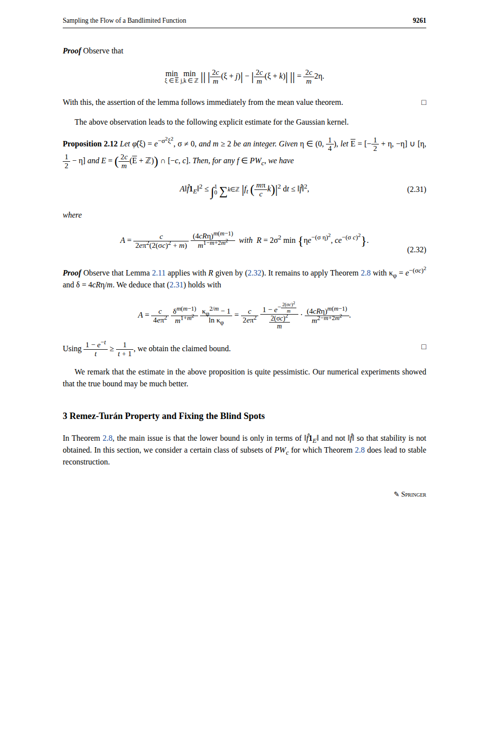Sampling the Flow of a Bandlimited Function 9261
Proof Observe that
min ξ ∈ E min j,k ∈ ℤ || |2c m(ξ + j)| − |2c m(ξ + k)| || = 2c m2η.
With this, the assertion of the lemma follows immediately from the mean value theorem. □
The above observation leads to the following explicit estimate for the Gaussian kernel.
Proposition 2.12 Let φ̂(ξ) = e−σ2ξ2, σ ≠ 0, and m ≥ 2 be an integer. Given η ∈ (0, 14), let E = [−12 + η, −η] ∪ [η, 12 − η] and E = (2c m(E + ℤ)) ∩ [−c, c]. Then, for any f ∈ PWc, we have
A‖f̂1E‖2 ≤ ∫10 ∑k∈ℤ |ft (mπ c k)|2 dt ≤ ‖f̂‖2, (2.31)
where
A = c 2eπ2(2(σc)2 + m) (4cRη)m(m−1) m1−m+2m2 with R = 2σ2 min {ηe−(σ η)2, ce−(σ c)2}. (2.32)
Proof Observe that Lemma 2.11 applies with R given by (2.32). It remains to apply Theorem 2.8 with κφ = e−(σc)2 and δ = 4cRη/m. We deduce that (2.31) holds with
A = c 4eπ2 δm(m−1) m1+m2 κφ2/m − 1 ln κφ = c 2eπ2 1 − e−2(σc)2 m 2(σc)2 m · (4cRη)m(m−1) m2−m+2m2.
Using 1 − e−t t ≥ 1 t + 1, we obtain the claimed bound. □
We remark that the estimate in the above proposition is quite pessimistic. Our numerical experiments showed that the true bound may be much better.
3 Remez-Turán Property and Fixing the Blind Spots
In Theorem 2.8, the main issue is that the lower bound is only in terms of ‖f̂1E‖ and not ‖f̂‖ so that stability is not obtained. In this section, we consider a certain class of subsets of PWc for which Theorem 2.8 does lead to stable reconstruction.
✎ Springer